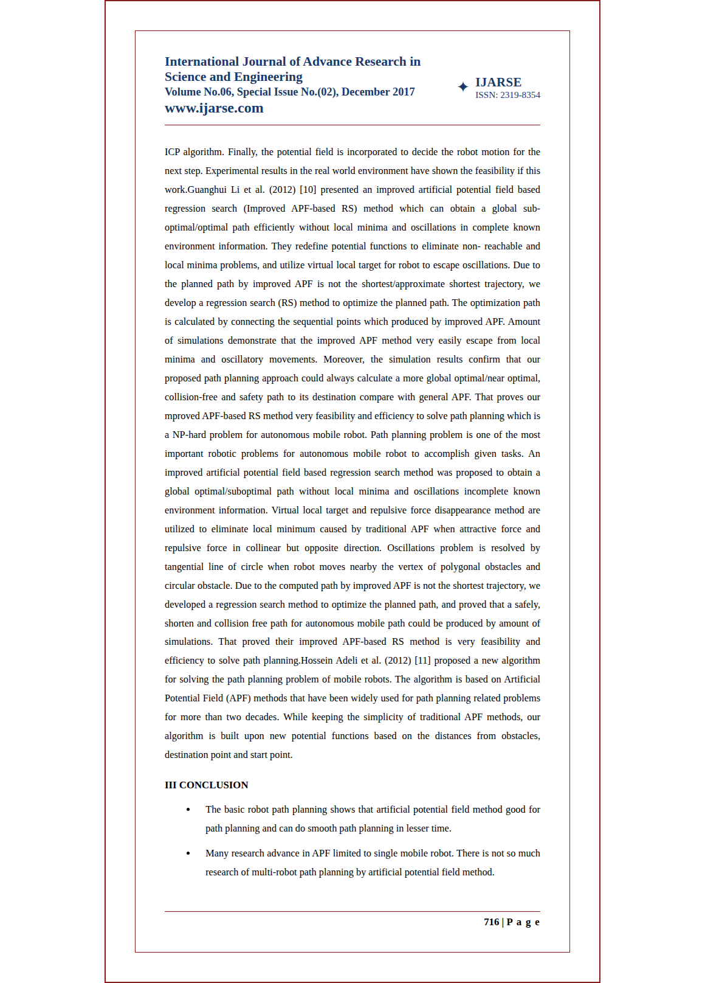International Journal of Advance Research in Science and Engineering
Volume No.06, Special Issue No.(02), December 2017
www.ijarse.com
✦
IJARSE
ISSN: 2319-8354
ICP algorithm. Finally, the potential field is incorporated to decide the robot motion for the next step. Experimental results in the real world environment have shown the feasibility if this work.Guanghui Li et al. (2012) [10] presented an improved artificial potential field based regression search (Improved APF-based RS) method which can obtain a global sub-optimal/optimal path efficiently without local minima and oscillations in complete known environment information. They redefine potential functions to eliminate non- reachable and local minima problems, and utilize virtual local target for robot to escape oscillations. Due to the planned path by improved APF is not the shortest/approximate shortest trajectory, we develop a regression search (RS) method to optimize the planned path. The optimization path is calculated by connecting the sequential points which produced by improved APF. Amount of simulations demonstrate that the improved APF method very easily escape from local minima and oscillatory movements. Moreover, the simulation results confirm that our proposed path planning approach could always calculate a more global optimal/near optimal, collision-free and safety path to its destination compare with general APF. That proves our mproved APF-based RS method very feasibility and efficiency to solve path planning which is a NP-hard problem for autonomous mobile robot. Path planning problem is one of the most important robotic problems for autonomous mobile robot to accomplish given tasks. An improved artificial potential field based regression search method was proposed to obtain a global optimal/suboptimal path without local minima and oscillations incomplete known environment information. Virtual local target and repulsive force disappearance method are utilized to eliminate local minimum caused by traditional APF when attractive force and repulsive force in collinear but opposite direction. Oscillations problem is resolved by tangential line of circle when robot moves nearby the vertex of polygonal obstacles and circular obstacle. Due to the computed path by improved APF is not the shortest trajectory, we developed a regression search method to optimize the planned path, and proved that a safely, shorten and collision free path for autonomous mobile path could be produced by amount of simulations. That proved their improved APF-based RS method is very feasibility and efficiency to solve path planning.Hossein Adeli et al. (2012) [11] proposed a new algorithm for solving the path planning problem of mobile robots. The algorithm is based on Artificial Potential Field (APF) methods that have been widely used for path planning related problems for more than two decades. While keeping the simplicity of traditional APF methods, our algorithm is built upon new potential functions based on the distances from obstacles, destination point and start point.
III CONCLUSION
The basic robot path planning shows that artificial potential field method good for path planning and can do smooth path planning in lesser time.
Many research advance in APF limited to single mobile robot. There is not so much research of multi-robot path planning by artificial potential field method.
716 | P a g e